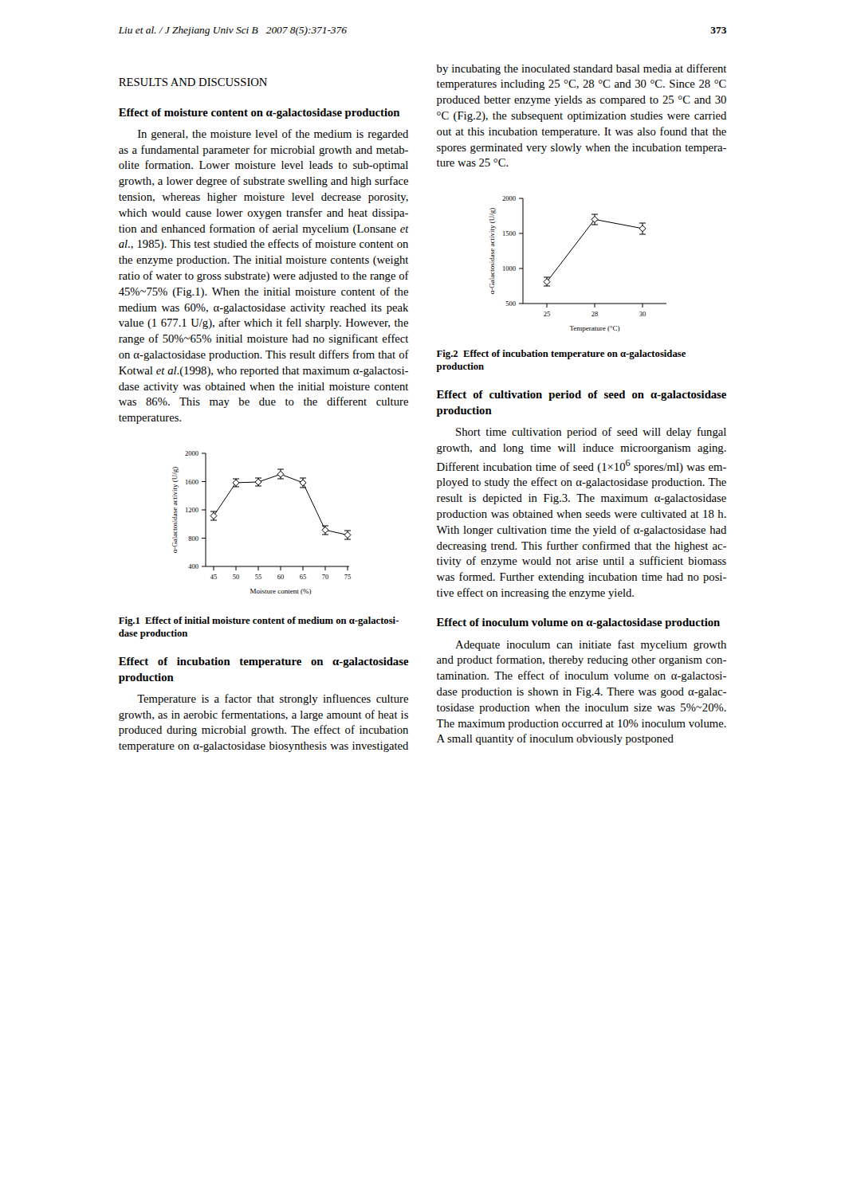Liu et al. / J Zhejiang Univ Sci B 2007 8(5):371-376 373
RESULTS AND DISCUSSION
Effect of moisture content on α-galactosidase production
In general, the moisture level of the medium is regarded as a fundamental parameter for microbial growth and metabolite formation. Lower moisture level leads to sub-optimal growth, a lower degree of substrate swelling and high surface tension, whereas higher moisture level decrease porosity, which would cause lower oxygen transfer and heat dissipation and enhanced formation of aerial mycelium (Lonsane et al., 1985). This test studied the effects of moisture content on the enzyme production. The initial moisture contents (weight ratio of water to gross substrate) were adjusted to the range of 45%~75% (Fig.1). When the initial moisture content of the medium was 60%, α-galactosidase activity reached its peak value (1 677.1 U/g), after which it fell sharply. However, the range of 50%~65% initial moisture had no significant effect on α-galactosidase production. This result differs from that of Kotwal et al.(1998), who reported that maximum α-galactosidase activity was obtained when the initial moisture content was 86%. This may be due to the different culture temperatures.
400 800 1200 1600 2000 45 50 55 60 65 70 75 Moisture content (%) α-Galactosidase activity (U/g)
Fig.1 Effect of initial moisture content of medium on α-galactosidase production
Effect of incubation temperature on α-galactosidase production
Temperature is a factor that strongly influences culture growth, as in aerobic fermentations, a large amount of heat is produced during microbial growth. The effect of incubation temperature on α-galactosidase biosynthesis was investigated by incubating the inoculated standard basal media at different temperatures including 25 °C, 28 °C and 30 °C. Since 28 °C produced better enzyme yields as compared to 25 °C and 30 °C (Fig.2), the subsequent optimization studies were carried out at this incubation temperature. It was also found that the spores germinated very slowly when the incubation temperature was 25 °C.
500 1000 1500 2000 25 28 30 Temperature (°C) α-Galactosidase activity (U/g)
Fig.2 Effect of incubation temperature on α-galactosidase production
Effect of cultivation period of seed on α-galactosidase production
Short time cultivation period of seed will delay fungal growth, and long time will induce microorganism aging. Different incubation time of seed (1×106 spores/ml) was employed to study the effect on α-galactosidase production. The result is depicted in Fig.3. The maximum α-galactosidase production was obtained when seeds were cultivated at 18 h. With longer cultivation time the yield of α-galactosidase had decreasing trend. This further confirmed that the highest activity of enzyme would not arise until a sufficient biomass was formed. Further extending incubation time had no positive effect on increasing the enzyme yield.
Effect of inoculum volume on α-galactosidase production
Adequate inoculum can initiate fast mycelium growth and product formation, thereby reducing other organism contamination. The effect of inoculum volume on α-galactosidase production is shown in Fig.4. There was good α-galactosidase production when the inoculum size was 5%~20%. The maximum production occurred at 10% inoculum volume. A small quantity of inoculum obviously postponed